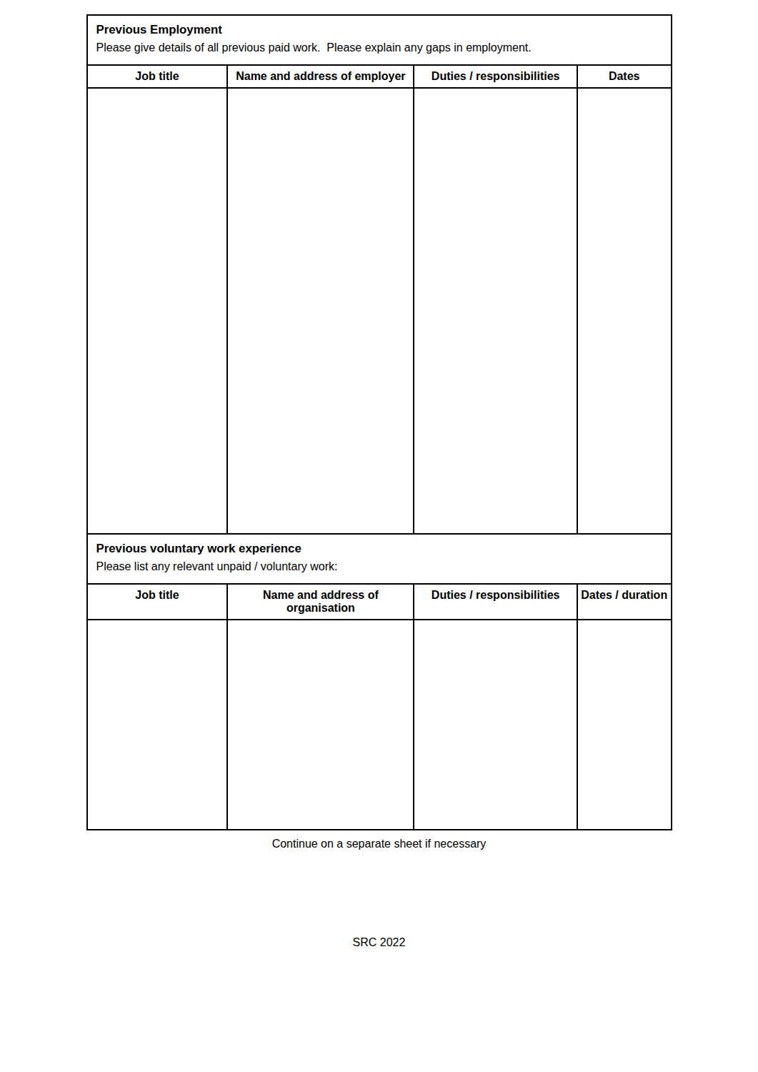Previous Employment
Please give details of all previous paid work. Please explain any gaps in employment.
| Job title | Name and address of employer | Duties / responsibilities | Dates |
| --- | --- | --- | --- |
Previous voluntary work experience
Please list any relevant unpaid / voluntary work:
| Job title | Name and address of organisation | Duties / responsibilities | Dates / duration |
| --- | --- | --- | --- |
Continue on a separate sheet if necessary
SRC 2022